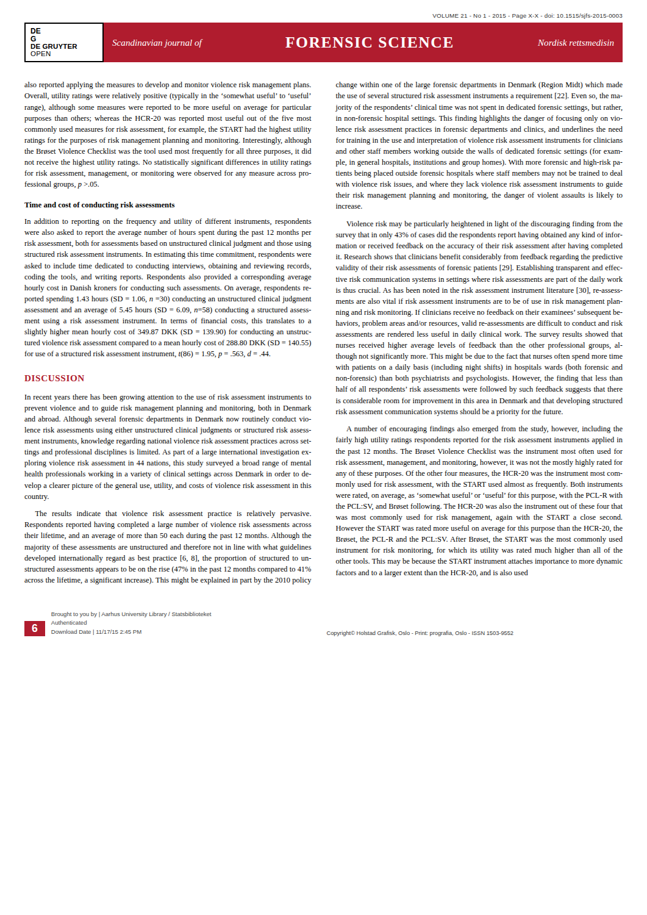VOLUME 21 - No 1 - 2015 - Page X-X - doi: 10.1515/sjfs-2015-0003
DE G DE GRUYTER OPEN
Scandinavian journal of Forensic Science Nordisk rettsmedisin
also reported applying the measures to develop and monitor violence risk management plans. Overall, utility ratings were relatively positive (typically in the ‘somewhat useful’ to ‘useful’ range), although some measures were reported to be more useful on average for particular purposes than others; whereas the HCR-20 was reported most useful out of the five most commonly used measures for risk assessment, for example, the START had the highest utility ratings for the purposes of risk management planning and monitoring. Interestingly, although the Brøset Violence Checklist was the tool used most frequently for all three purposes, it did not receive the highest utility ratings. No statistically significant differences in utility ratings for risk assessment, management, or monitoring were observed for any measure across professional groups, p >.05.
Time and cost of conducting risk assessments
In addition to reporting on the frequency and utility of different instruments, respondents were also asked to report the average number of hours spent during the past 12 months per risk assessment, both for assessments based on unstructured clinical judgment and those using structured risk assessment instruments. In estimating this time commitment, respondents were asked to include time dedicated to conducting interviews, obtaining and reviewing records, coding the tools, and writing reports. Respondents also provided a corresponding average hourly cost in Danish kroners for conducting such assessments. On average, respondents reported spending 1.43 hours (SD = 1.06, n =30) conducting an unstructured clinical judgment assessment and an average of 5.45 hours (SD = 6.09, n=58) conducting a structured assessment using a risk assessment instrument. In terms of financial costs, this translates to a slightly higher mean hourly cost of 349.87 DKK (SD = 139.90) for conducting an unstructured violence risk assessment compared to a mean hourly cost of 288.80 DKK (SD = 140.55) for use of a structured risk assessment instrument, t(86) = 1.95, p = .563, d = .44.
Discussion
In recent years there has been growing attention to the use of risk assessment instruments to prevent violence and to guide risk management planning and monitoring, both in Denmark and abroad. Although several forensic departments in Denmark now routinely conduct violence risk assessments using either unstructured clinical judgments or structured risk assessment instruments, knowledge regarding national violence risk assessment practices across settings and professional disciplines is limited. As part of a large international investigation exploring violence risk assessment in 44 nations, this study surveyed a broad range of mental health professionals working in a variety of clinical settings across Denmark in order to develop a clearer picture of the general use, utility, and costs of violence risk assessment in this country.
The results indicate that violence risk assessment practice is relatively pervasive. Respondents reported having completed a large number of violence risk assessments across their lifetime, and an average of more than 50 each during the past 12 months. Although the majority of these assessments are unstructured and therefore not in line with what guidelines developed internationally regard as best practice [6, 8], the proportion of structured to unstructured assessments appears to be on the rise (47% in the past 12 months compared to 41% across the lifetime, a significant increase). This might be explained in part by the 2010 policy change within one of the large forensic departments in Denmark (Region Midt) which made the use of several structured risk assessment instruments a requirement [22]. Even so, the majority of the respondents’ clinical time was not spent in dedicated forensic settings, but rather, in non-forensic hospital settings. This finding highlights the danger of focusing only on violence risk assessment practices in forensic departments and clinics, and underlines the need for training in the use and interpretation of violence risk assessment instruments for clinicians and other staff members working outside the walls of dedicated forensic settings (for example, in general hospitals, institutions and group homes). With more forensic and high-risk patients being placed outside forensic hospitals where staff members may not be trained to deal with violence risk issues, and where they lack violence risk assessment instruments to guide their risk management planning and monitoring, the danger of violent assaults is likely to increase.
Violence risk may be particularly heightened in light of the discouraging finding from the survey that in only 43% of cases did the respondents report having obtained any kind of information or received feedback on the accuracy of their risk assessment after having completed it. Research shows that clinicians benefit considerably from feedback regarding the predictive validity of their risk assessments of forensic patients [29]. Establishing transparent and effective risk communication systems in settings where risk assessments are part of the daily work is thus crucial. As has been noted in the risk assessment instrument literature [30], re-assessments are also vital if risk assessment instruments are to be of use in risk management planning and risk monitoring. If clinicians receive no feedback on their examinees’ subsequent behaviors, problem areas and/or resources, valid re-assessments are difficult to conduct and risk assessments are rendered less useful in daily clinical work. The survey results showed that nurses received higher average levels of feedback than the other professional groups, although not significantly more. This might be due to the fact that nurses often spend more time with patients on a daily basis (including night shifts) in hospitals wards (both forensic and non-forensic) than both psychiatrists and psychologists. However, the finding that less than half of all respondents’ risk assessments were followed by such feedback suggests that there is considerable room for improvement in this area in Denmark and that developing structured risk assessment communication systems should be a priority for the future.
A number of encouraging findings also emerged from the study, however, including the fairly high utility ratings respondents reported for the risk assessment instruments applied in the past 12 months. The Brøset Violence Checklist was the instrument most often used for risk assessment, management, and monitoring, however, it was not the mostly highly rated for any of these purposes. Of the other four measures, the HCR-20 was the instrument most commonly used for risk assessment, with the START used almost as frequently. Both instruments were rated, on average, as ‘somewhat useful’ or ‘useful’ for this purpose, with the PCL-R with the PCL:SV, and Brøset following. The HCR-20 was also the instrument out of these four that was most commonly used for risk management, again with the START a close second. However the START was rated more useful on average for this purpose than the HCR-20, the Brøset, the PCL-R and the PCL:SV. After Brøset, the START was the most commonly used instrument for risk monitoring, for which its utility was rated much higher than all of the other tools. This may be because the START instrument attaches importance to more dynamic factors and to a larger extent than the HCR-20, and is also used
6
Brought to you by | Aarhus University Library / Statsbiblioteket
Authenticated
Download Date | 11/17/15 2:45 PM
Copyright© Holstad Grafisk, Oslo - Print: prografia, Oslo - ISSN 1503-9552